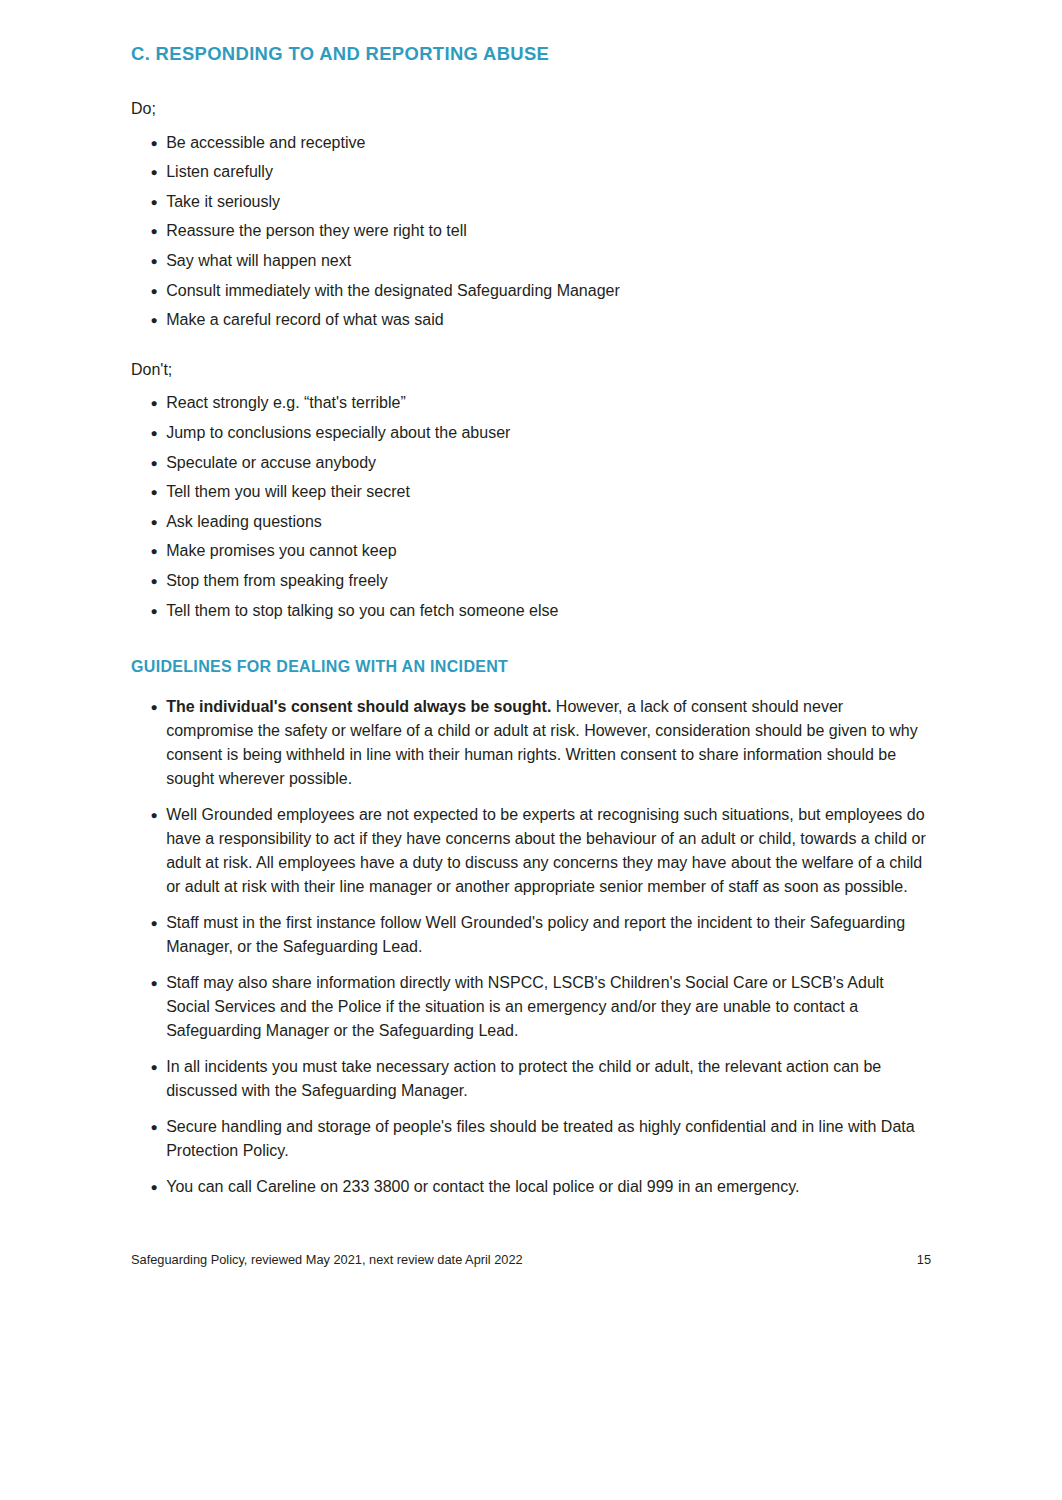C. RESPONDING TO AND REPORTING ABUSE
Do;
Be accessible and receptive
Listen carefully
Take it seriously
Reassure the person they were right to tell
Say what will happen next
Consult immediately with the designated Safeguarding Manager
Make a careful record of what was said
Don't;
React strongly e.g. “that's terrible”
Jump to conclusions especially about the abuser
Speculate or accuse anybody
Tell them you will keep their secret
Ask leading questions
Make promises you cannot keep
Stop them from speaking freely
Tell them to stop talking so you can fetch someone else
GUIDELINES FOR DEALING WITH AN INCIDENT
The individual's consent should always be sought. However, a lack of consent should never compromise the safety or welfare of a child or adult at risk. However, consideration should be given to why consent is being withheld in line with their human rights. Written consent to share information should be sought wherever possible.
Well Grounded employees are not expected to be experts at recognising such situations, but employees do have a responsibility to act if they have concerns about the behaviour of an adult or child, towards a child or adult at risk. All employees have a duty to discuss any concerns they may have about the welfare of a child or adult at risk with their line manager or another appropriate senior member of staff as soon as possible.
Staff must in the first instance follow Well Grounded's policy and report the incident to their Safeguarding Manager, or the Safeguarding Lead.
Staff may also share information directly with NSPCC, LSCB's Children's Social Care or LSCB's Adult Social Services and the Police if the situation is an emergency and/or they are unable to contact a Safeguarding Manager or the Safeguarding Lead.
In all incidents you must take necessary action to protect the child or adult, the relevant action can be discussed with the Safeguarding Manager.
Secure handling and storage of people's files should be treated as highly confidential and in line with Data Protection Policy.
You can call Careline on 233 3800 or contact the local police or dial 999 in an emergency.
Safeguarding Policy, reviewed May 2021, next review date April 2022 15